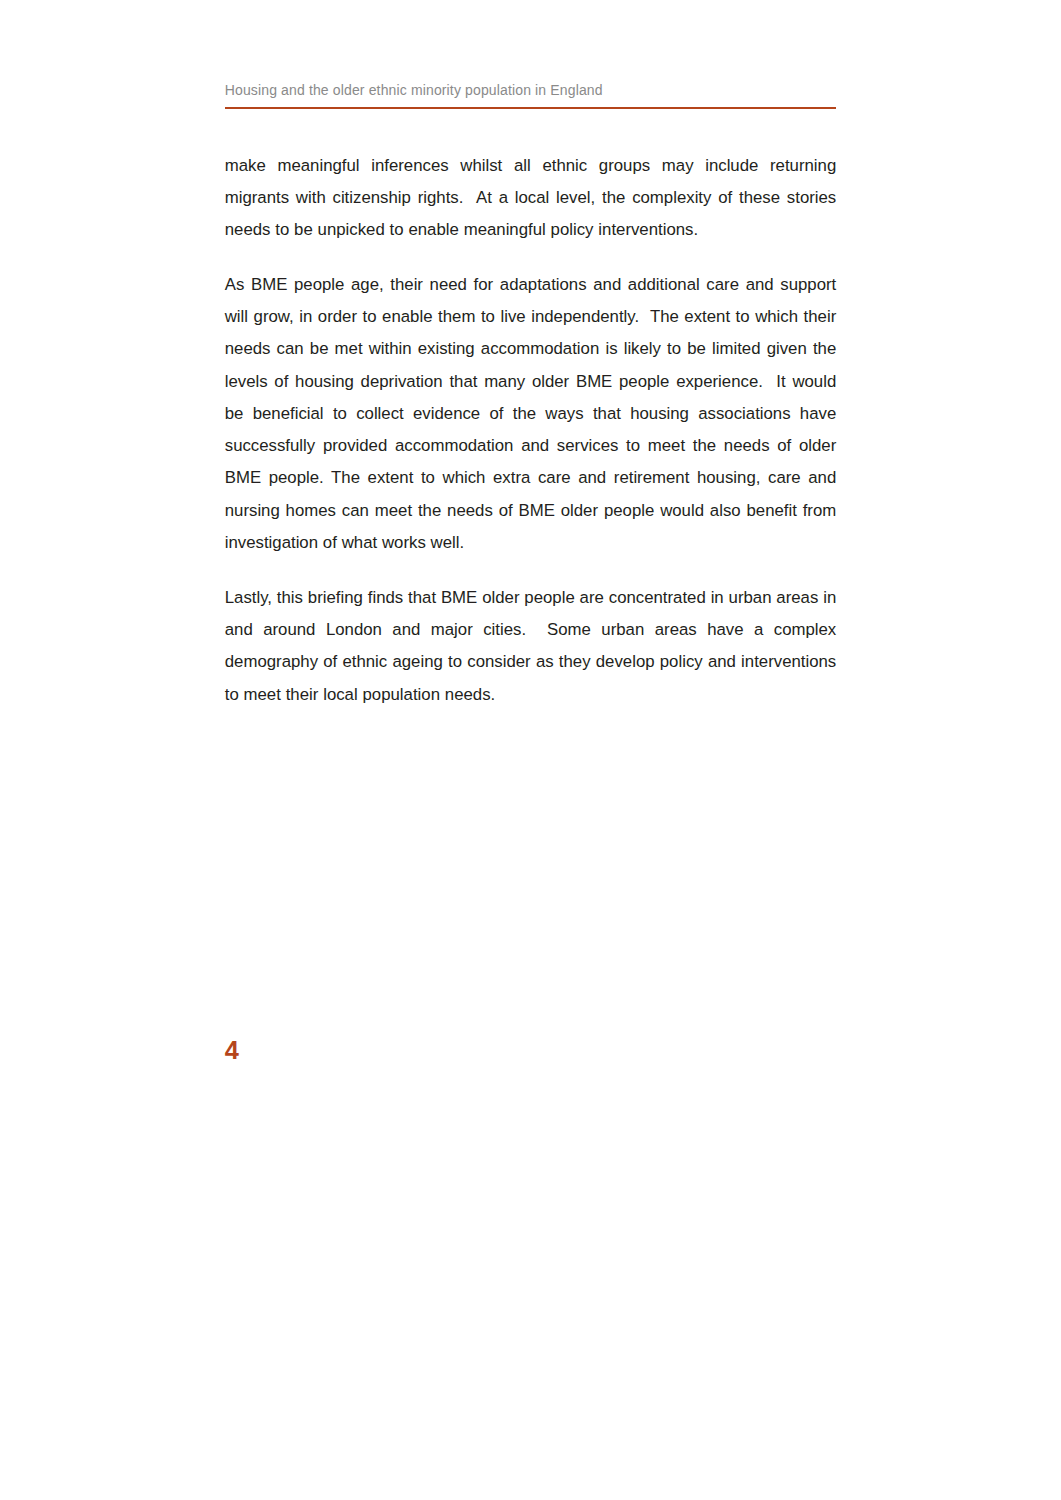Housing and the older ethnic minority population in England
make meaningful inferences whilst all ethnic groups may include returning migrants with citizenship rights. At a local level, the complexity of these stories needs to be unpicked to enable meaningful policy interventions.
As BME people age, their need for adaptations and additional care and support will grow, in order to enable them to live independently. The extent to which their needs can be met within existing accommodation is likely to be limited given the levels of housing deprivation that many older BME people experience. It would be beneficial to collect evidence of the ways that housing associations have successfully provided accommodation and services to meet the needs of older BME people. The extent to which extra care and retirement housing, care and nursing homes can meet the needs of BME older people would also benefit from investigation of what works well.
Lastly, this briefing finds that BME older people are concentrated in urban areas in and around London and major cities. Some urban areas have a complex demography of ethnic ageing to consider as they develop policy and interventions to meet their local population needs.
4